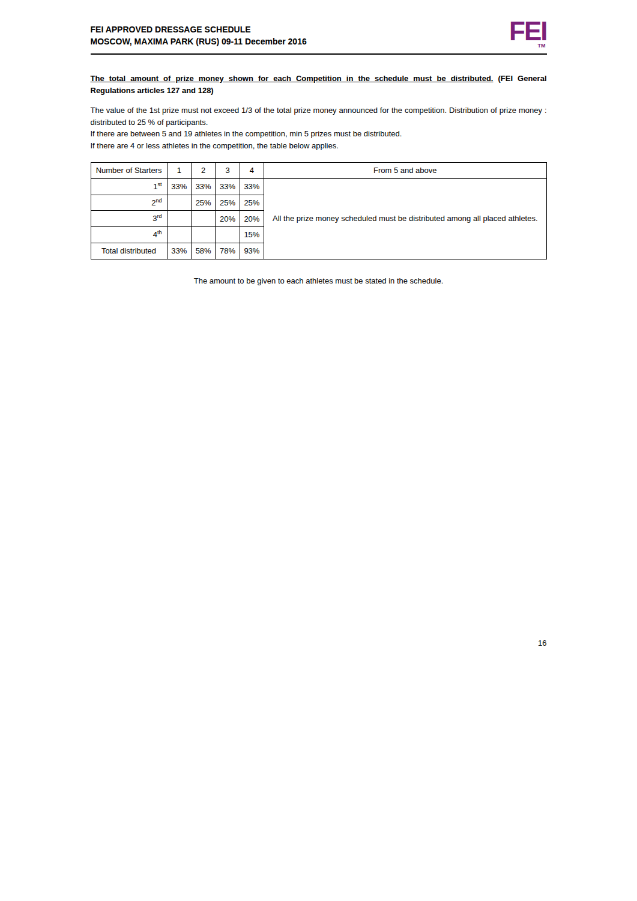FEI
TM
FEI APPROVED DRESSAGE SCHEDULE
MOSCOW, MAXIMA PARK (RUS) 09-11 December 2016
The total amount of prize money shown for each Competition in the schedule must be distributed. (FEI General Regulations articles 127 and 128)
The value of the 1st prize must not exceed 1/3 of the total prize money announced for the competition. Distribution of prize money : distributed to 25 % of participants.
If there are between 5 and 19 athletes in the competition, min 5 prizes must be distributed.
If there are 4 or less athletes in the competition, the table below applies.
| Number of Starters | 1 | 2 | 3 | 4 | From 5 and above |
| 1 st | 33% | 33% | 33% | 33% | All the prize money scheduled must be distributed among all placed athletes. |
| 2 nd | | 25% | 25% | 25% |
| 3 rd | | | 20% | 20% |
| 4 th | | | | 15% |
| Total distributed | 33% | 58% | 78% | 93% |
The amount to be given to each athletes must be stated in the schedule.
16